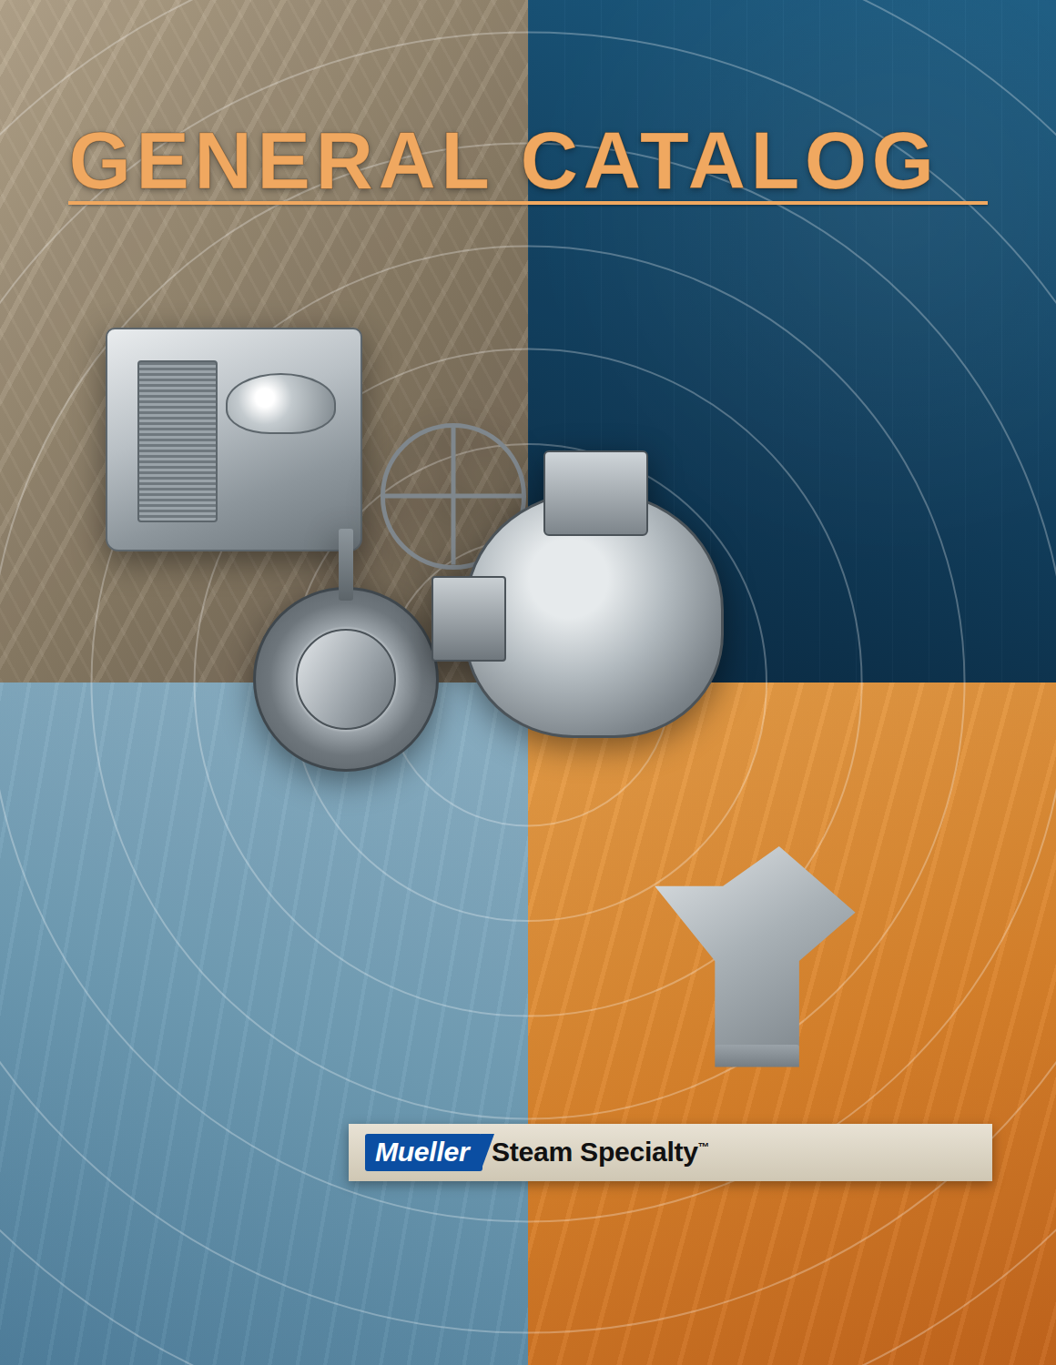General Catalog
Mueller Steam Specialty™
General Catalog — Mueller Steam Specialty